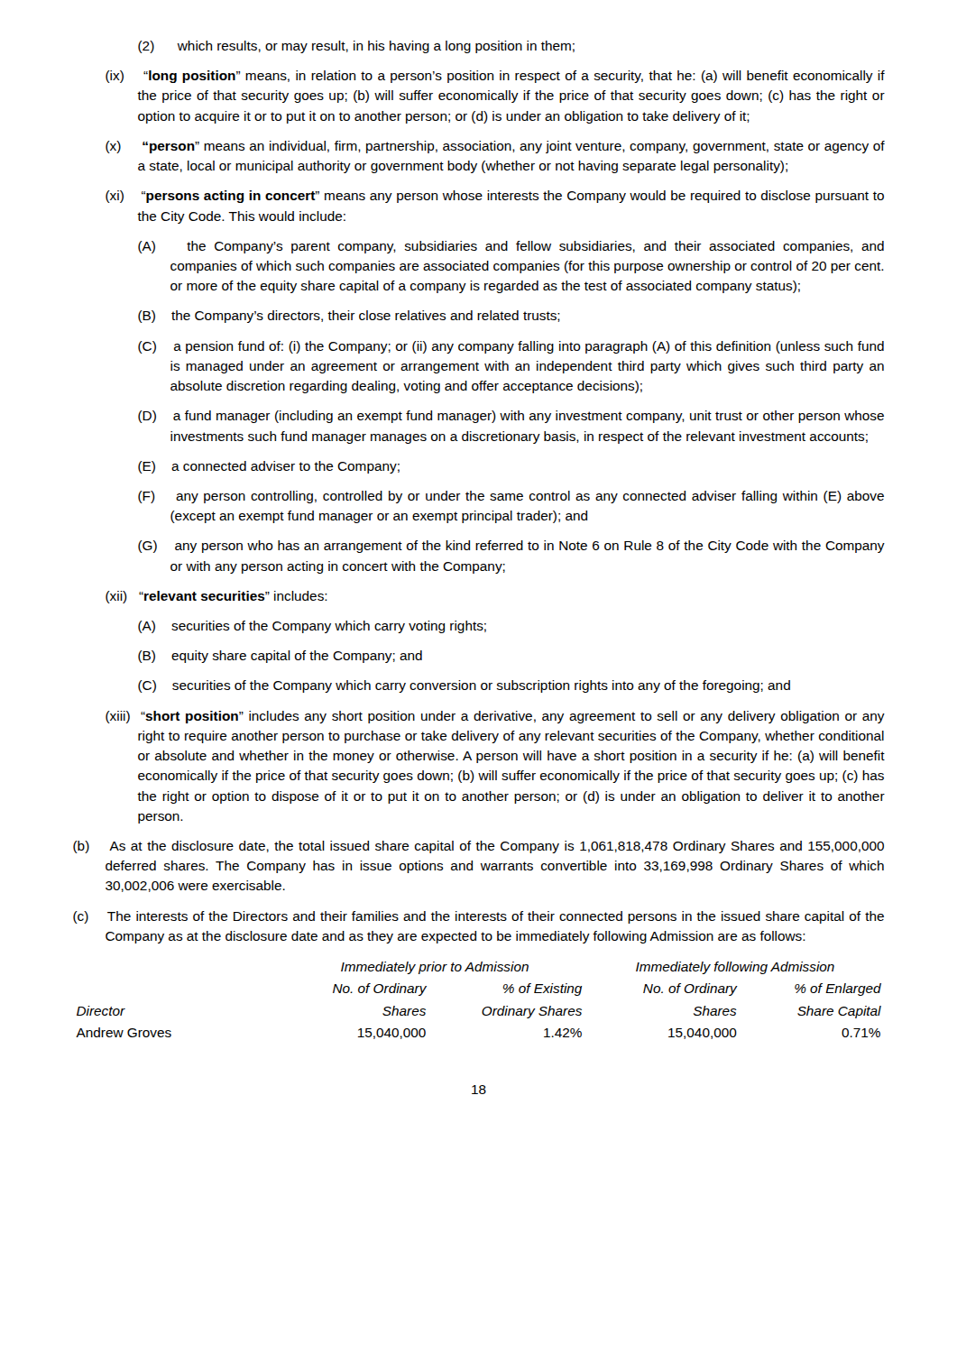(2) which results, or may result, in his having a long position in them;
(ix) “long position” means, in relation to a person’s position in respect of a security, that he: (a) will benefit economically if the price of that security goes up; (b) will suffer economically if the price of that security goes down; (c) has the right or option to acquire it or to put it on to another person; or (d) is under an obligation to take delivery of it;
(x) “person” means an individual, firm, partnership, association, any joint venture, company, government, state or agency of a state, local or municipal authority or government body (whether or not having separate legal personality);
(xi) “persons acting in concert” means any person whose interests the Company would be required to disclose pursuant to the City Code. This would include:
(A) the Company’s parent company, subsidiaries and fellow subsidiaries, and their associated companies, and companies of which such companies are associated companies (for this purpose ownership or control of 20 per cent. or more of the equity share capital of a company is regarded as the test of associated company status);
(B) the Company’s directors, their close relatives and related trusts;
(C) a pension fund of: (i) the Company; or (ii) any company falling into paragraph (A) of this definition (unless such fund is managed under an agreement or arrangement with an independent third party which gives such third party an absolute discretion regarding dealing, voting and offer acceptance decisions);
(D) a fund manager (including an exempt fund manager) with any investment company, unit trust or other person whose investments such fund manager manages on a discretionary basis, in respect of the relevant investment accounts;
(E) a connected adviser to the Company;
(F) any person controlling, controlled by or under the same control as any connected adviser falling within (E) above (except an exempt fund manager or an exempt principal trader); and
(G) any person who has an arrangement of the kind referred to in Note 6 on Rule 8 of the City Code with the Company or with any person acting in concert with the Company;
(xii) “relevant securities” includes:
(A) securities of the Company which carry voting rights;
(B) equity share capital of the Company; and
(C) securities of the Company which carry conversion or subscription rights into any of the foregoing; and
(xiii) “short position” includes any short position under a derivative, any agreement to sell or any delivery obligation or any right to require another person to purchase or take delivery of any relevant securities of the Company, whether conditional or absolute and whether in the money or otherwise. A person will have a short position in a security if he: (a) will benefit economically if the price of that security goes down; (b) will suffer economically if the price of that security goes up; (c) has the right or option to dispose of it or to put it on to another person; or (d) is under an obligation to deliver it to another person.
(b) As at the disclosure date, the total issued share capital of the Company is 1,061,818,478 Ordinary Shares and 155,000,000 deferred shares. The Company has in issue options and warrants convertible into 33,169,998 Ordinary Shares of which 30,002,006 were exercisable.
(c) The interests of the Directors and their families and the interests of their connected persons in the issued share capital of the Company as at the disclosure date and as they are expected to be immediately following Admission are as follows:
| | Immediately prior to Admission | Immediately following Admission |
| | No. of Ordinary | % of Existing | No. of Ordinary | % of Enlarged |
| Director | Shares | Ordinary Shares | Shares | Share Capital |
| Andrew Groves | 15,040,000 | 1.42% | 15,040,000 | 0.71% |
18